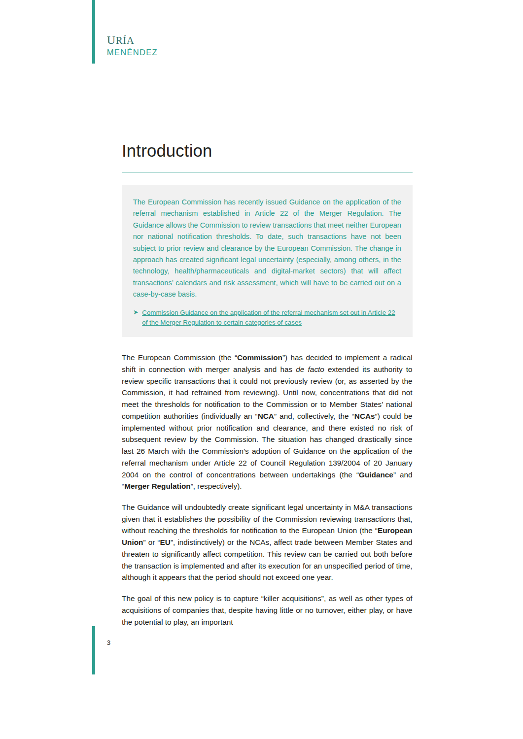Uría
Menéndez
Introduction
The European Commission has recently issued Guidance on the application of the referral mechanism established in Article 22 of the Merger Regulation. The Guidance allows the Commission to review transactions that meet neither European nor national notification thresholds. To date, such transactions have not been subject to prior review and clearance by the European Commission. The change in approach has created significant legal uncertainty (especially, among others, in the technology, health/pharmaceuticals and digital-market sectors) that will affect transactions’ calendars and risk assessment, which will have to be carried out on a case-by-case basis.
➤ Commission Guidance on the application of the referral mechanism set out in Article 22 of the Merger Regulation to certain categories of cases
The European Commission (the “Commission”) has decided to implement a radical shift in connection with merger analysis and has de facto extended its authority to review specific transactions that it could not previously review (or, as asserted by the Commission, it had refrained from reviewing). Until now, concentrations that did not meet the thresholds for notification to the Commission or to Member States’ national competition authorities (individually an “NCA” and, collectively, the “NCAs”) could be implemented without prior notification and clearance, and there existed no risk of subsequent review by the Commission. The situation has changed drastically since last 26 March with the Commission’s adoption of Guidance on the application of the referral mechanism under Article 22 of Council Regulation 139/2004 of 20 January 2004 on the control of concentrations between undertakings (the “Guidance” and “Merger Regulation”, respectively).
The Guidance will undoubtedly create significant legal uncertainty in M&A transactions given that it establishes the possibility of the Commission reviewing transactions that, without reaching the thresholds for notification to the European Union (the “European Union” or “EU”, indistinctively) or the NCAs, affect trade between Member States and threaten to significantly affect competition. This review can be carried out both before the transaction is implemented and after its execution for an unspecified period of time, although it appears that the period should not exceed one year.
The goal of this new policy is to capture “killer acquisitions”, as well as other types of acquisitions of companies that, despite having little or no turnover, either play, or have the potential to play, an important
3